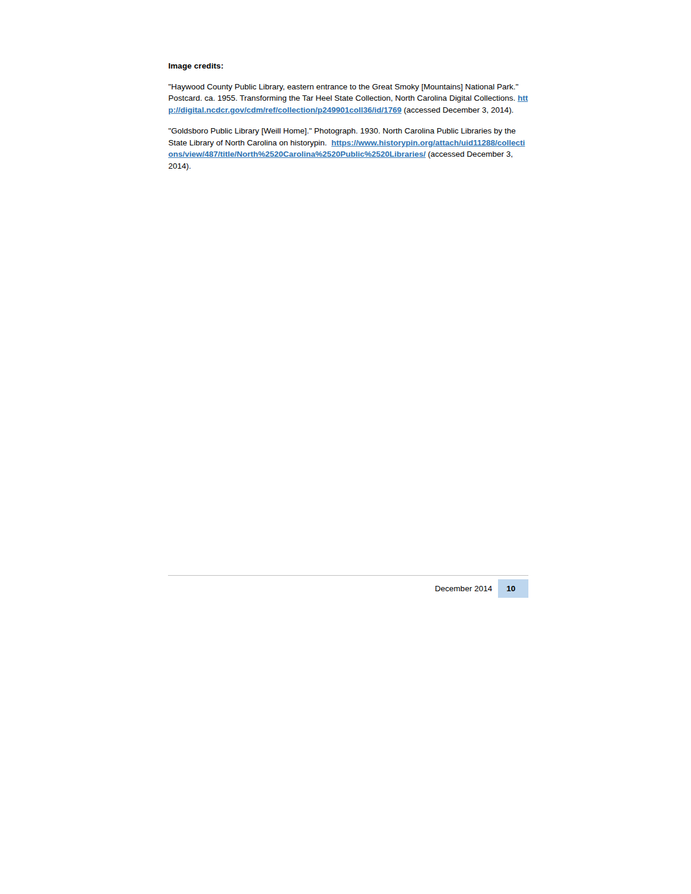Image credits:
"Haywood County Public Library, eastern entrance to the Great Smoky [Mountains] National Park." Postcard. ca. 1955. Transforming the Tar Heel State Collection, North Carolina Digital Collections. http://digital.ncdcr.gov/cdm/ref/collection/p249901coll36/id/1769 (accessed December 3, 2014).
"Goldsboro Public Library [Weill Home]." Photograph. 1930. North Carolina Public Libraries by the State Library of North Carolina on historypin. https://www.historypin.org/attach/uid11288/collections/view/487/title/North%2520Carolina%2520Public%2520Libraries/ (accessed December 3, 2014).
December 2014
10